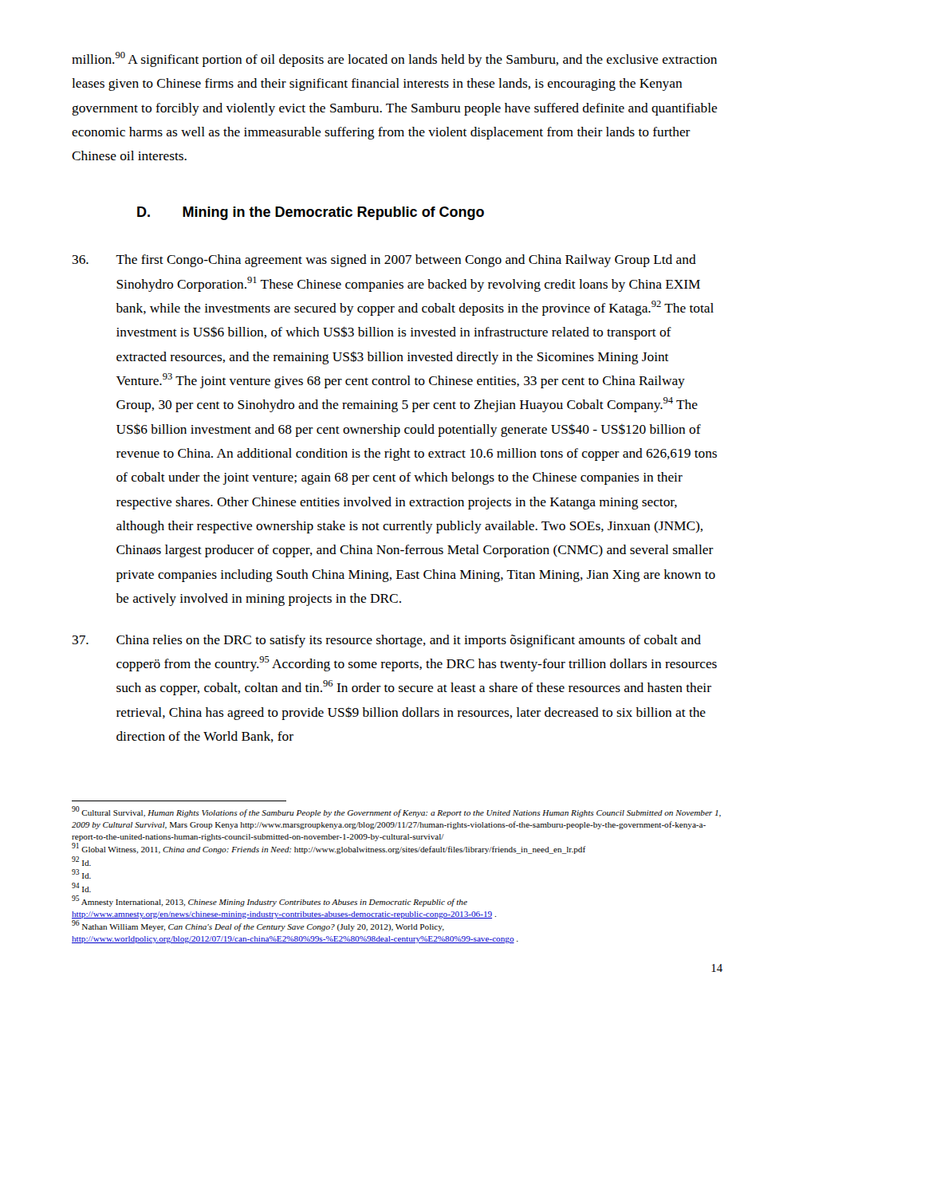million.90 A significant portion of oil deposits are located on lands held by the Samburu, and the exclusive extraction leases given to Chinese firms and their significant financial interests in these lands, is encouraging the Kenyan government to forcibly and violently evict the Samburu. The Samburu people have suffered definite and quantifiable economic harms as well as the immeasurable suffering from the violent displacement from their lands to further Chinese oil interests.
D. Mining in the Democratic Republic of Congo
36.
The first Congo-China agreement was signed in 2007 between Congo and China Railway Group Ltd and Sinohydro Corporation.91 These Chinese companies are backed by revolving credit loans by China EXIM bank, while the investments are secured by copper and cobalt deposits in the province of Kataga.92 The total investment is US$6 billion, of which US$3 billion is invested in infrastructure related to transport of extracted resources, and the remaining US$3 billion invested directly in the Sicomines Mining Joint Venture.93 The joint venture gives 68 per cent control to Chinese entities, 33 per cent to China Railway Group, 30 per cent to Sinohydro and the remaining 5 per cent to Zhejian Huayou Cobalt Company.94 The US$6 billion investment and 68 per cent ownership could potentially generate US$40 - US$120 billion of revenue to China. An additional condition is the right to extract 10.6 million tons of copper and 626,619 tons of cobalt under the joint venture; again 68 per cent of which belongs to the Chinese companies in their respective shares. Other Chinese entities involved in extraction projects in the Katanga mining sector, although their respective ownership stake is not currently publicly available. Two SOEs, Jinxuan (JNMC), Chinaøs largest producer of copper, and China Non-ferrous Metal Corporation (CNMC) and several smaller private companies including South China Mining, East China Mining, Titan Mining, Jian Xing are known to be actively involved in mining projects in the DRC.
37.
China relies on the DRC to satisfy its resource shortage, and it imports õsignificant amounts of cobalt and copperö from the country.95 According to some reports, the DRC has twenty-four trillion dollars in resources such as copper, cobalt, coltan and tin.96 In order to secure at least a share of these resources and hasten their retrieval, China has agreed to provide US$9 billion dollars in resources, later decreased to six billion at the direction of the World Bank, for
90 Cultural Survival, Human Rights Violations of the Samburu People by the Government of Kenya: a Report to the United Nations Human Rights Council Submitted on November 1, 2009 by Cultural Survival, Mars Group Kenya http://www.marsgroupkenya.org/blog/2009/11/27/human-rights-violations-of-the-samburu-people-by-the-government-of-kenya-a-report-to-the-united-nations-human-rights-council-submitted-on-november-1-2009-by-cultural-survival/
91 Global Witness, 2011, China and Congo: Friends in Need: http://www.globalwitness.org/sites/default/files/library/friends_in_need_en_lr.pdf
92 Id.
93 Id.
94 Id.
95 Amnesty International, 2013, Chinese Mining Industry Contributes to Abuses in Democratic Republic of the
http://www.amnesty.org/en/news/chinese-mining-industry-contributes-abuses-democratic-republic-congo-2013-06-19 .
96 Nathan William Meyer, Can China's Deal of the Century Save Congo? (July 20, 2012), World Policy,
http://www.worldpolicy.org/blog/2012/07/19/can-china%E2%80%99s-%E2%80%98deal-century%E2%80%99-save-congo .
14